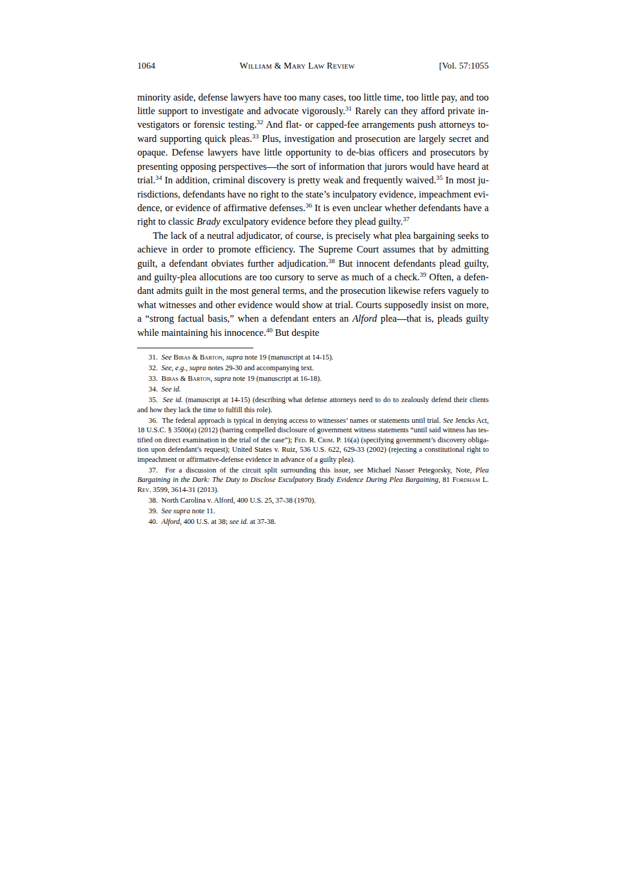1064 William & Mary Law Review [Vol. 57:1055
minority aside, defense lawyers have too many cases, too little time, too little pay, and too little support to investigate and advocate vigorously.31 Rarely can they afford private investigators or forensic testing.32 And flat- or capped-fee arrangements push attorneys toward supporting quick pleas.33 Plus, investigation and prosecution are largely secret and opaque. Defense lawyers have little opportunity to de-bias officers and prosecutors by presenting opposing perspectives—the sort of information that jurors would have heard at trial.34 In addition, criminal discovery is pretty weak and frequently waived.35 In most jurisdictions, defendants have no right to the state’s inculpatory evidence, impeachment evidence, or evidence of affirmative defenses.36 It is even unclear whether defendants have a right to classic Brady exculpatory evidence before they plead guilty.37
The lack of a neutral adjudicator, of course, is precisely what plea bargaining seeks to achieve in order to promote efficiency. The Supreme Court assumes that by admitting guilt, a defendant obviates further adjudication.38 But innocent defendants plead guilty, and guilty-plea allocutions are too cursory to serve as much of a check.39 Often, a defendant admits guilt in the most general terms, and the prosecution likewise refers vaguely to what witnesses and other evidence would show at trial. Courts supposedly insist on more, a “strong factual basis,” when a defendant enters an Alford plea—that is, pleads guilty while maintaining his innocence.40 But despite
31. See Bibas & Barton, supra note 19 (manuscript at 14-15).
32. See, e.g., supra notes 29-30 and accompanying text.
33. Bibas & Barton, supra note 19 (manuscript at 16-18).
34. See id.
35. See id. (manuscript at 14-15) (describing what defense attorneys need to do to zealously defend their clients and how they lack the time to fulfill this role).
36. The federal approach is typical in denying access to witnesses’ names or statements until trial. See Jencks Act, 18 U.S.C. § 3500(a) (2012) (barring compelled disclosure of government witness statements “until said witness has testified on direct examination in the trial of the case”); Fed. R. Crim. P. 16(a) (specifying government’s discovery obligation upon defendant’s request); United States v. Ruiz, 536 U.S. 622, 629-33 (2002) (rejecting a constitutional right to impeachment or affirmative-defense evidence in advance of a guilty plea).
37. For a discussion of the circuit split surrounding this issue, see Michael Nasser Petegorsky, Note, Plea Bargaining in the Dark: The Duty to Disclose Exculpatory Brady Evidence During Plea Bargaining, 81 Fordham L. Rev. 3599, 3614-31 (2013).
38. North Carolina v. Alford, 400 U.S. 25, 37-38 (1970).
39. See supra note 11.
40. Alford, 400 U.S. at 38; see id. at 37-38.